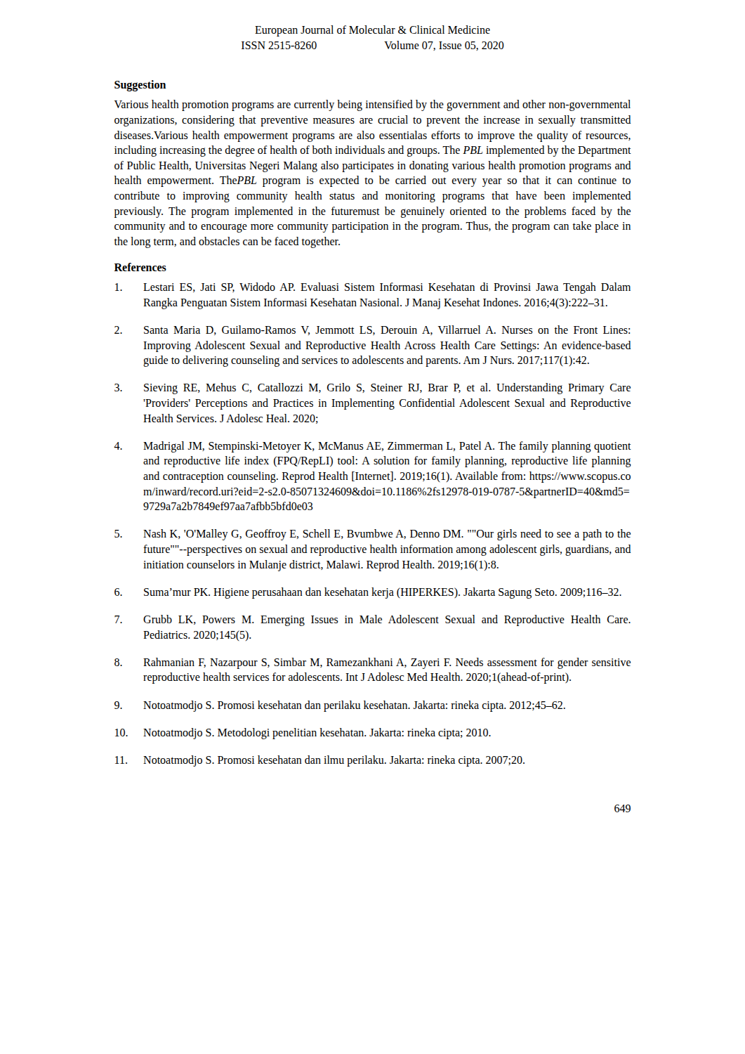European Journal of Molecular & Clinical Medicine ISSN 2515-8260 Volume 07, Issue 05, 2020
Suggestion
Various health promotion programs are currently being intensified by the government and other non-governmental organizations, considering that preventive measures are crucial to prevent the increase in sexually transmitted diseases.Various health empowerment programs are also essentialas efforts to improve the quality of resources, including increasing the degree of health of both individuals and groups. The PBL implemented by the Department of Public Health, Universitas Negeri Malang also participates in donating various health promotion programs and health empowerment. ThePBL program is expected to be carried out every year so that it can continue to contribute to improving community health status and monitoring programs that have been implemented previously. The program implemented in the futuremust be genuinely oriented to the problems faced by the community and to encourage more community participation in the program. Thus, the program can take place in the long term, and obstacles can be faced together.
References
Lestari ES, Jati SP, Widodo AP. Evaluasi Sistem Informasi Kesehatan di Provinsi Jawa Tengah Dalam Rangka Penguatan Sistem Informasi Kesehatan Nasional. J Manaj Kesehat Indones. 2016;4(3):222–31.
Santa Maria D, Guilamo-Ramos V, Jemmott LS, Derouin A, Villarruel A. Nurses on the Front Lines: Improving Adolescent Sexual and Reproductive Health Across Health Care Settings: An evidence-based guide to delivering counseling and services to adolescents and parents. Am J Nurs. 2017;117(1):42.
Sieving RE, Mehus C, Catallozzi M, Grilo S, Steiner RJ, Brar P, et al. Understanding Primary Care 'Providers' Perceptions and Practices in Implementing Confidential Adolescent Sexual and Reproductive Health Services. J Adolesc Heal. 2020;
Madrigal JM, Stempinski-Metoyer K, McManus AE, Zimmerman L, Patel A. The family planning quotient and reproductive life index (FPQ/RepLI) tool: A solution for family planning, reproductive life planning and contraception counseling. Reprod Health [Internet]. 2019;16(1). Available from: https://www.scopus.com/inward/record.uri?eid=2-s2.0-85071324609&doi=10.1186%2fs12978-019-0787-5&partnerID=40&md5=9729a7a2b7849ef97aa7afbb5bfd0e03
Nash K, 'O'Malley G, Geoffroy E, Schell E, Bvumbwe A, Denno DM. ""Our girls need to see a path to the future""--perspectives on sexual and reproductive health information among adolescent girls, guardians, and initiation counselors in Mulanje district, Malawi. Reprod Health. 2019;16(1):8.
Suma’mur PK. Higiene perusahaan dan kesehatan kerja (HIPERKES). Jakarta Sagung Seto. 2009;116–32.
Grubb LK, Powers M. Emerging Issues in Male Adolescent Sexual and Reproductive Health Care. Pediatrics. 2020;145(5).
Rahmanian F, Nazarpour S, Simbar M, Ramezankhani A, Zayeri F. Needs assessment for gender sensitive reproductive health services for adolescents. Int J Adolesc Med Health. 2020;1(ahead-of-print).
Notoatmodjo S. Promosi kesehatan dan perilaku kesehatan. Jakarta: rineka cipta. 2012;45–62.
Notoatmodjo S. Metodologi penelitian kesehatan. Jakarta: rineka cipta; 2010.
Notoatmodjo S. Promosi kesehatan dan ilmu perilaku. Jakarta: rineka cipta. 2007;20.
649